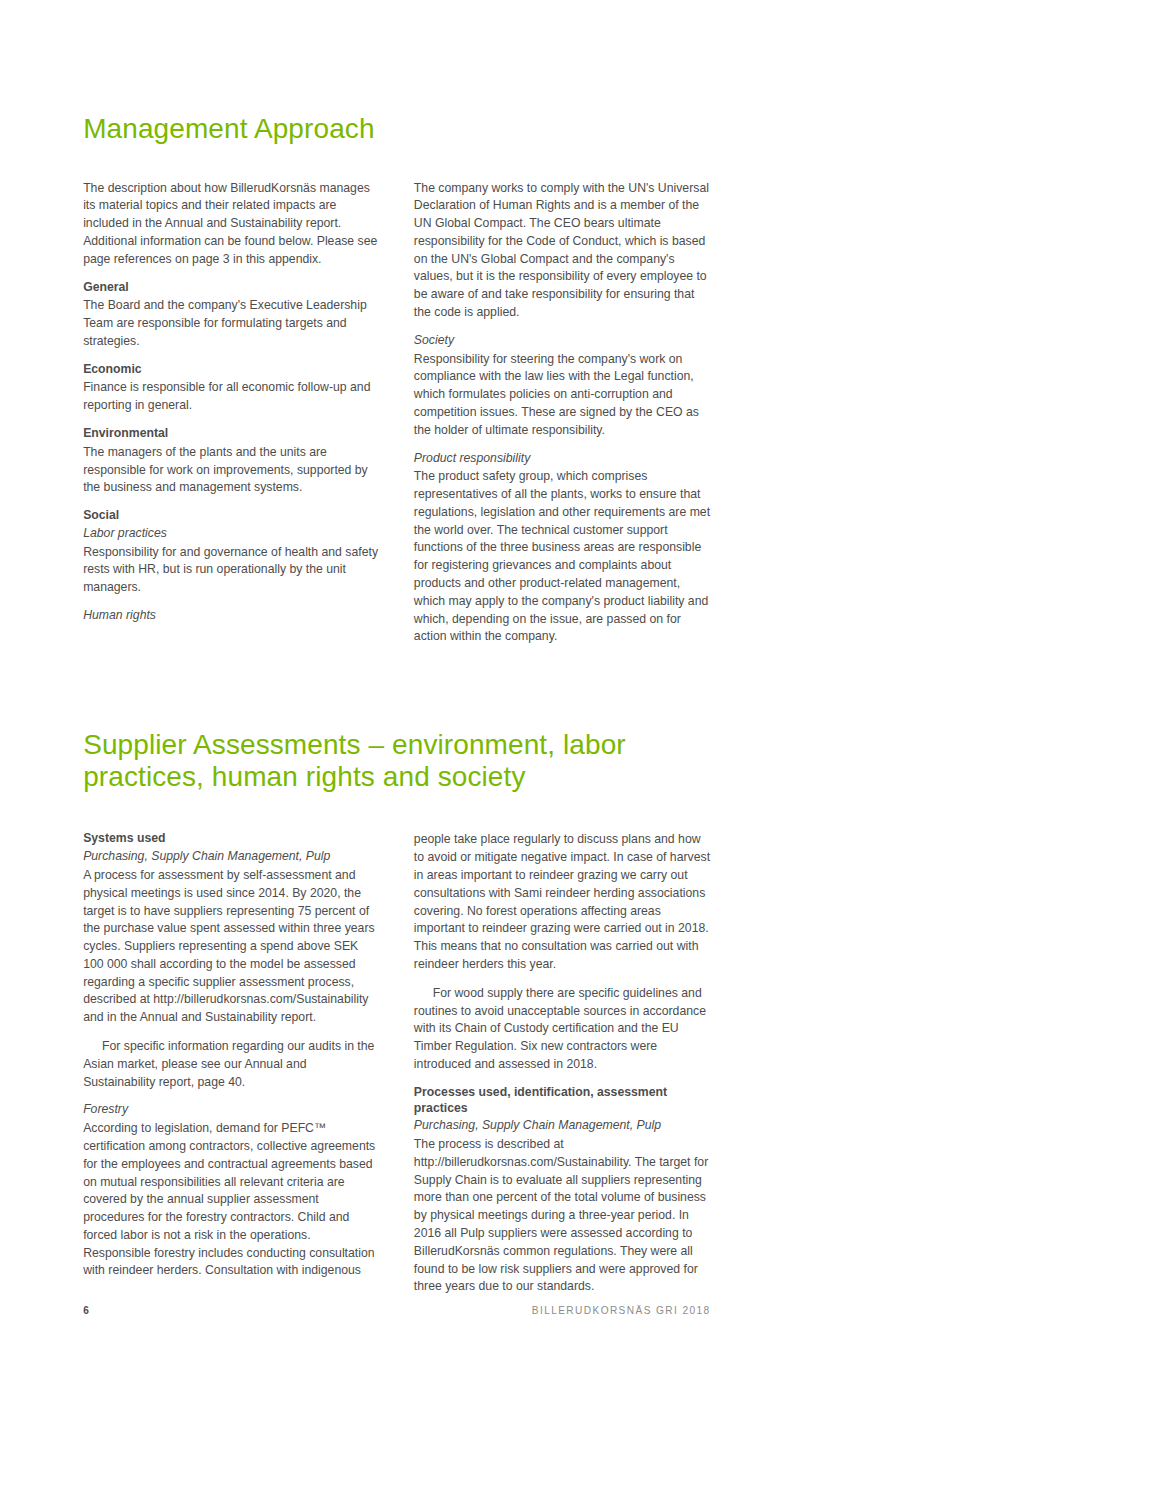Management Approach
The description about how BillerudKorsnäs manages its material topics and their related impacts are included in the Annual and Sustainability report. Additional information can be found below. Please see page references on page 3 in this appendix.
General
The Board and the company's Executive Leadership Team are responsible for formulating targets and strategies.
Economic
Finance is responsible for all economic follow-up and reporting in general.
Environmental
The managers of the plants and the units are responsible for work on improvements, supported by the business and management systems.
Social
Labor practices
Responsibility for and governance of health and safety rests with HR, but is run operationally by the unit managers.
Human rights
The company works to comply with the UN's Universal Declaration of Human Rights and is a member of the UN Global Compact. The CEO bears ultimate responsibility for the Code of Conduct, which is based on the UN's Global Compact and the company's values, but it is the responsibility of every employee to be aware of and take responsibility for ensuring that the code is applied.
Society
Responsibility for steering the company's work on compliance with the law lies with the Legal function, which formulates policies on anti-corruption and competition issues. These are signed by the CEO as the holder of ultimate responsibility.
Product responsibility
The product safety group, which comprises representatives of all the plants, works to ensure that regulations, legislation and other requirements are met the world over. The technical customer support functions of the three business areas are responsible for registering grievances and complaints about products and other product-related management, which may apply to the company's product liability and which, depending on the issue, are passed on for action within the company.
Supplier Assessments – environment, labor
practices, human rights and society
Systems used
Purchasing, Supply Chain Management, Pulp
A process for assessment by self-assessment and physical meetings is used since 2014. By 2020, the target is to have suppliers representing 75 percent of the purchase value spent assessed within three years cycles. Suppliers representing a spend above SEK 100 000 shall according to the model be assessed regarding a specific supplier assessment process, described at http://billerudkorsnas.com/Sustainability and in the Annual and Sustainability report.
For specific information regarding our audits in the Asian market, please see our Annual and Sustainability report, page 40.
Forestry
According to legislation, demand for PEFC™ certification among contractors, collective agreements for the employees and contractual agreements based on mutual responsibilities all relevant criteria are covered by the annual supplier assessment procedures for the forestry contractors. Child and forced labor is not a risk in the operations. Responsible forestry includes conducting consultation with reindeer herders. Consultation with indigenous people take place regularly to discuss plans and how to avoid or mitigate negative impact. In case of harvest in areas important to reindeer grazing we carry out consultations with Sami reindeer herding associations covering. No forest operations affecting areas important to reindeer grazing were carried out in 2018. This means that no consultation was carried out with reindeer herders this year.
For wood supply there are specific guidelines and routines to avoid unacceptable sources in accordance with its Chain of Custody certification and the EU Timber Regulation. Six new contractors were introduced and assessed in 2018.
Processes used, identification, assessment practices
Purchasing, Supply Chain Management, Pulp
The process is described at http://billerudkorsnas.com/Sustainability. The target for Supply Chain is to evaluate all suppliers representing more than one percent of the total volume of business by physical meetings during a three-year period. In 2016 all Pulp suppliers were assessed according to BillerudKorsnäs common regulations. They were all found to be low risk suppliers and were approved for three years due to our standards.
6 BILLERUDKORSNÄS GRI 2018